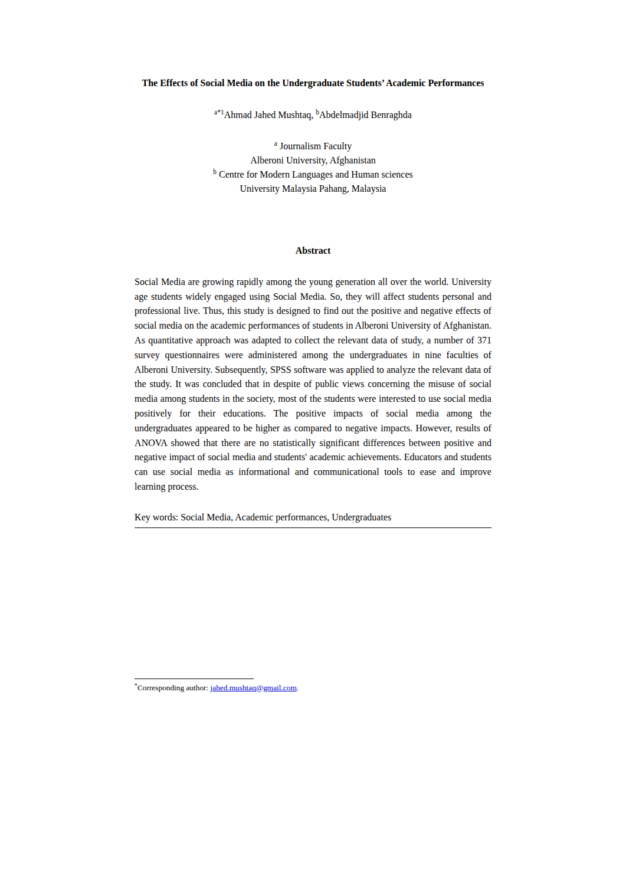The Effects of Social Media on the Undergraduate Students’ Academic Performances
a*1Ahmad Jahed Mushtaq, bAbdelmadjid Benraghda
a Journalism Faculty
Alberoni University, Afghanistan
b Centre for Modern Languages and Human sciences
University Malaysia Pahang, Malaysia
Abstract
Social Media are growing rapidly among the young generation all over the world. University age students widely engaged using Social Media. So, they will affect students personal and professional live. Thus, this study is designed to find out the positive and negative effects of social media on the academic performances of students in Alberoni University of Afghanistan. As quantitative approach was adapted to collect the relevant data of study, a number of 371 survey questionnaires were administered among the undergraduates in nine faculties of Alberoni University. Subsequently, SPSS software was applied to analyze the relevant data of the study. It was concluded that in despite of public views concerning the misuse of social media among students in the society, most of the students were interested to use social media positively for their educations. The positive impacts of social media among the undergraduates appeared to be higher as compared to negative impacts. However, results of ANOVA showed that there are no statistically significant differences between positive and negative impact of social media and students' academic achievements. Educators and students can use social media as informational and communicational tools to ease and improve learning process.
Key words: Social Media, Academic performances, Undergraduates
*Corresponding author: jahed.mushtaq@gmail.com.